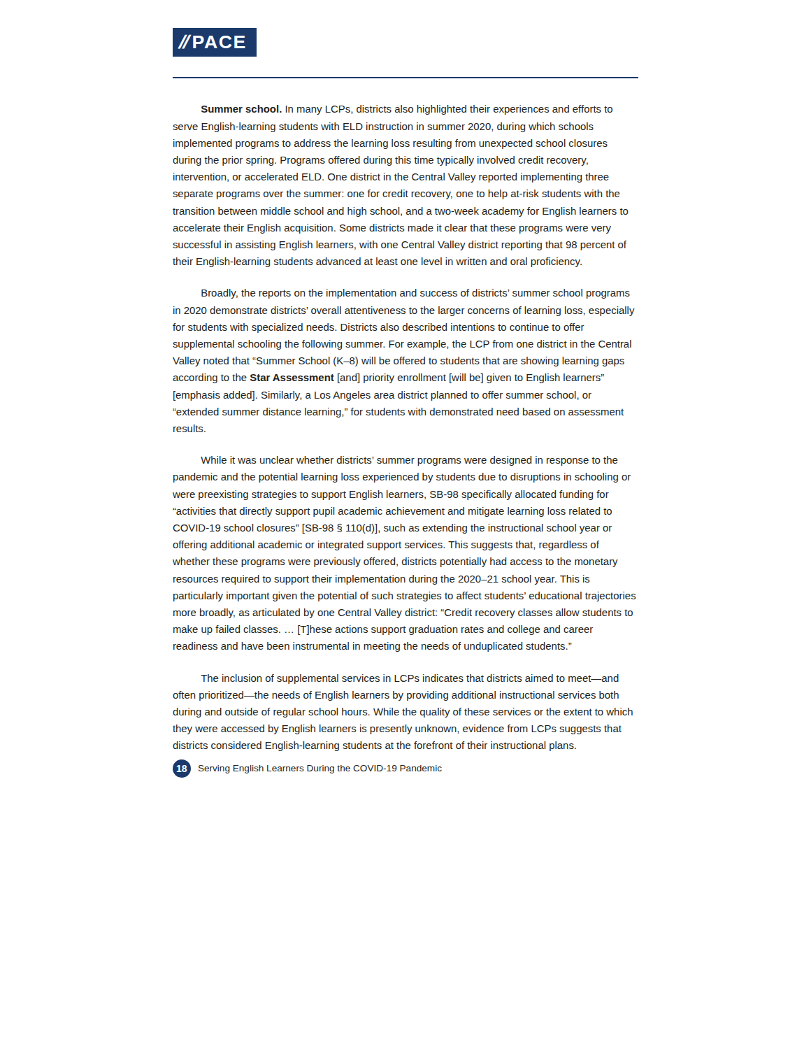//PACE
Summer school. In many LCPs, districts also highlighted their experiences and efforts to serve English-learning students with ELD instruction in summer 2020, during which schools implemented programs to address the learning loss resulting from unexpected school closures during the prior spring. Programs offered during this time typically involved credit recovery, intervention, or accelerated ELD. One district in the Central Valley reported implementing three separate programs over the summer: one for credit recovery, one to help at-risk students with the transition between middle school and high school, and a two-week academy for English learners to accelerate their English acquisition. Some districts made it clear that these programs were very successful in assisting English learners, with one Central Valley district reporting that 98 percent of their English-learning students advanced at least one level in written and oral proficiency.
Broadly, the reports on the implementation and success of districts’ summer school programs in 2020 demonstrate districts’ overall attentiveness to the larger concerns of learning loss, especially for students with specialized needs. Districts also described intentions to continue to offer supplemental schooling the following summer. For example, the LCP from one district in the Central Valley noted that “Summer School (K–8) will be offered to students that are showing learning gaps according to the Star Assessment [and] priority enrollment [will be] given to English learners” [emphasis added]. Similarly, a Los Angeles area district planned to offer summer school, or “extended summer distance learning,” for students with demonstrated need based on assessment results.
While it was unclear whether districts’ summer programs were designed in response to the pandemic and the potential learning loss experienced by students due to disruptions in schooling or were preexisting strategies to support English learners, SB-98 specifically allocated funding for “activities that directly support pupil academic achievement and mitigate learning loss related to COVID-19 school closures” [SB-98 § 110(d)], such as extending the instructional school year or offering additional academic or integrated support services. This suggests that, regardless of whether these programs were previously offered, districts potentially had access to the monetary resources required to support their implementation during the 2020–21 school year. This is particularly important given the potential of such strategies to affect students’ educational trajectories more broadly, as articulated by one Central Valley district: “Credit recovery classes allow students to make up failed classes. … [T]hese actions support graduation rates and college and career readiness and have been instrumental in meeting the needs of unduplicated students.”
The inclusion of supplemental services in LCPs indicates that districts aimed to meet—and often prioritized—the needs of English learners by providing additional instructional services both during and outside of regular school hours. While the quality of these services or the extent to which they were accessed by English learners is presently unknown, evidence from LCPs suggests that districts considered English-learning students at the forefront of their instructional plans.
18 Serving English Learners During the COVID-19 Pandemic